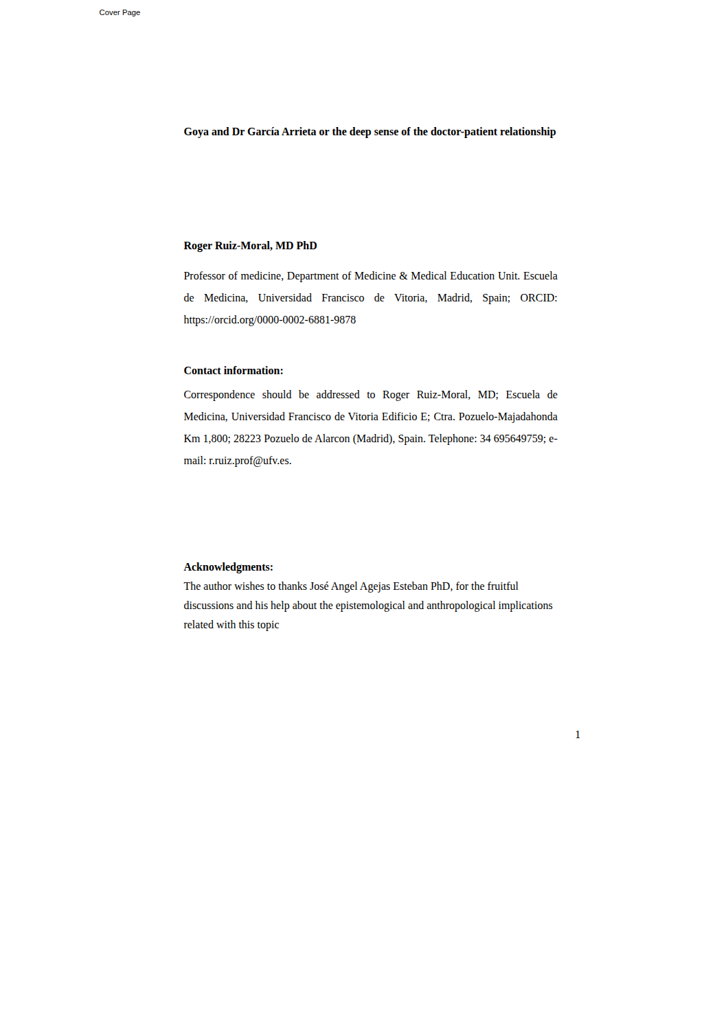Cover Page
Goya and Dr García Arrieta or the deep sense of the doctor-patient relationship
Roger Ruiz-Moral, MD PhD
Professor of medicine, Department of Medicine & Medical Education Unit. Escuela de Medicina, Universidad Francisco de Vitoria, Madrid, Spain; ORCID: https://orcid.org/0000-0002-6881-9878
Contact information:
Correspondence should be addressed to Roger Ruiz-Moral, MD; Escuela de Medicina, Universidad Francisco de Vitoria Edificio E; Ctra. Pozuelo-Majadahonda Km 1,800; 28223 Pozuelo de Alarcon (Madrid), Spain. Telephone: 34 695649759; e-mail: r.ruiz.prof@ufv.es.
Acknowledgments:
The author wishes to thanks José Angel Agejas Esteban PhD, for the fruitful discussions and his help about the epistemological and anthropological implications related with this topic
1